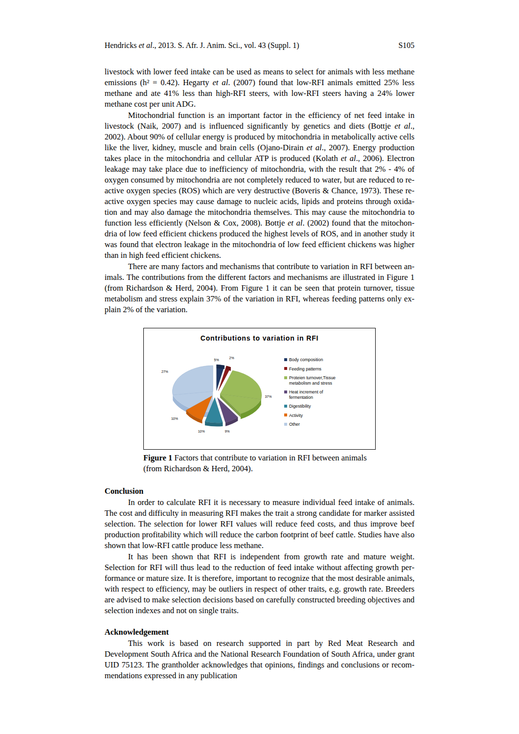Hendricks et al., 2013. S. Afr. J. Anim. Sci., vol. 43 (Suppl. 1)
S105
livestock with lower feed intake can be used as means to select for animals with less methane emissions (h² = 0.42). Hegarty et al. (2007) found that low-RFI animals emitted 25% less methane and ate 41% less than high-RFI steers, with low-RFI steers having a 24% lower methane cost per unit ADG.
Mitochondrial function is an important factor in the efficiency of net feed intake in livestock (Naik, 2007) and is influenced significantly by genetics and diets (Bottje et al., 2002). About 90% of cellular energy is produced by mitochondria in metabolically active cells like the liver, kidney, muscle and brain cells (Ojano-Dirain et al., 2007). Energy production takes place in the mitochondria and cellular ATP is produced (Kolath et al., 2006). Electron leakage may take place due to inefficiency of mitochondria, with the result that 2% - 4% of oxygen consumed by mitochondria are not completely reduced to water, but are reduced to reactive oxygen species (ROS) which are very destructive (Boveris & Chance, 1973). These reactive oxygen species may cause damage to nucleic acids, lipids and proteins through oxidation and may also damage the mitochondria themselves. This may cause the mitochondria to function less efficiently (Nelson & Cox, 2008). Bottje et al. (2002) found that the mitochondria of low feed efficient chickens produced the highest levels of ROS, and in another study it was found that electron leakage in the mitochondria of low feed efficient chickens was higher than in high feed efficient chickens.
There are many factors and mechanisms that contribute to variation in RFI between animals. The contributions from the different factors and mechanisms are illustrated in Figure 1 (from Richardson & Herd, 2004). From Figure 1 it can be seen that protein turnover, tissue metabolism and stress explain 37% of the variation in RFI, whereas feeding patterns only explain 2% of the variation.
Contributions to variation in RFI
5% 2% 37% 9% 10% 10% 27%
Body composition
Feeding patterns
Proteien turnover,Tissue metabolism and stress
Heat increment of fermentation
Digestibility
Activity
Other
Figure 1 Factors that contribute to variation in RFI between animals (from Richardson & Herd, 2004).
Conclusion
In order to calculate RFI it is necessary to measure individual feed intake of animals. The cost and difficulty in measuring RFI makes the trait a strong candidate for marker assisted selection. The selection for lower RFI values will reduce feed costs, and thus improve beef production profitability which will reduce the carbon footprint of beef cattle. Studies have also shown that low-RFI cattle produce less methane.
It has been shown that RFI is independent from growth rate and mature weight. Selection for RFI will thus lead to the reduction of feed intake without affecting growth performance or mature size. It is therefore, important to recognize that the most desirable animals, with respect to efficiency, may be outliers in respect of other traits, e.g. growth rate. Breeders are advised to make selection decisions based on carefully constructed breeding objectives and selection indexes and not on single traits.
Acknowledgement
This work is based on research supported in part by Red Meat Research and Development South Africa and the National Research Foundation of South Africa, under grant UID 75123. The grantholder acknowledges that opinions, findings and conclusions or recommendations expressed in any publication